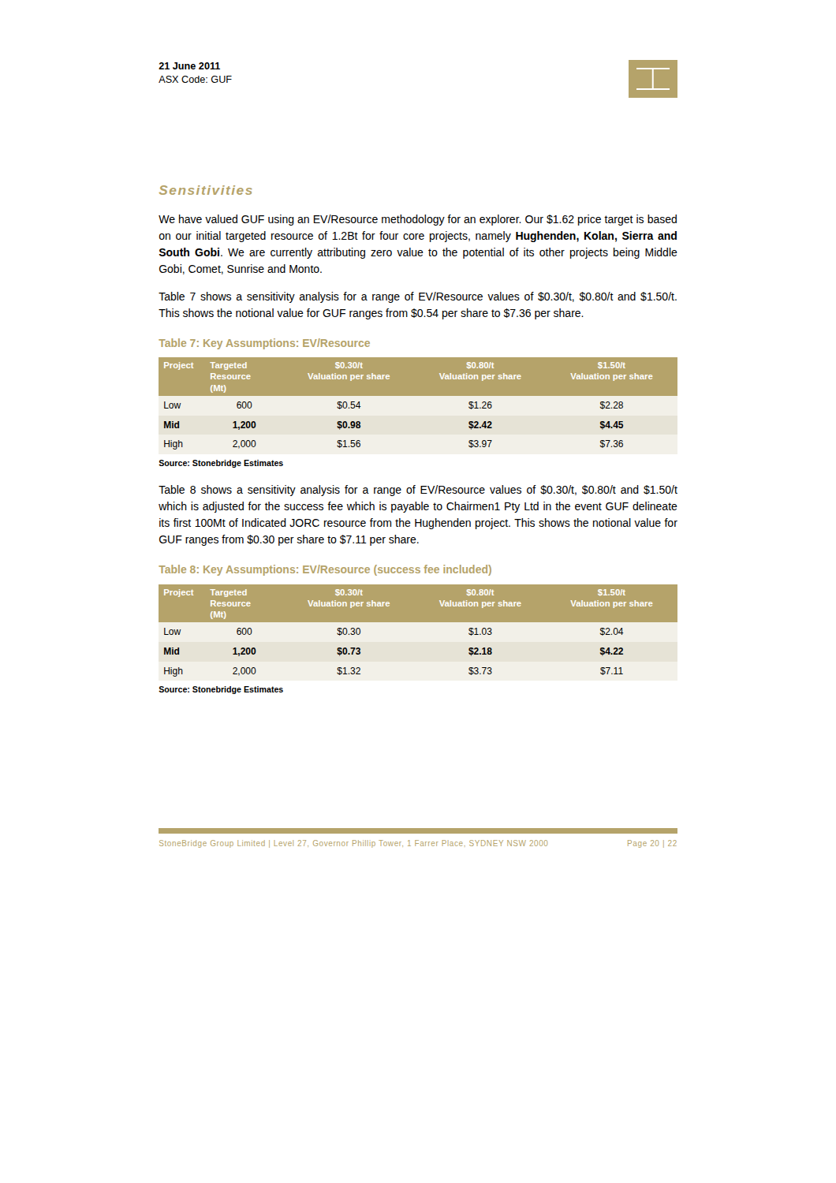21 June 2011
ASX Code: GUF
Sensitivities
We have valued GUF using an EV/Resource methodology for an explorer. Our $1.62 price target is based on our initial targeted resource of 1.2Bt for four core projects, namely Hughenden, Kolan, Sierra and South Gobi. We are currently attributing zero value to the potential of its other projects being Middle Gobi, Comet, Sunrise and Monto.
Table 7 shows a sensitivity analysis for a range of EV/Resource values of $0.30/t, $0.80/t and $1.50/t. This shows the notional value for GUF ranges from $0.54 per share to $7.36 per share.
Table 7: Key Assumptions: EV/Resource
| Project | Targeted Resource (Mt) | $0.30/t Valuation per share | $0.80/t Valuation per share | $1.50/t Valuation per share |
| --- | --- | --- | --- | --- |
| Low | 600 | $0.54 | $1.26 | $2.28 |
| Mid | 1,200 | $0.98 | $2.42 | $4.45 |
| High | 2,000 | $1.56 | $3.97 | $7.36 |
Source: Stonebridge Estimates
Table 8 shows a sensitivity analysis for a range of EV/Resource values of $0.30/t, $0.80/t and $1.50/t which is adjusted for the success fee which is payable to Chairmen1 Pty Ltd in the event GUF delineate its first 100Mt of Indicated JORC resource from the Hughenden project. This shows the notional value for GUF ranges from $0.30 per share to $7.11 per share.
Table 8: Key Assumptions: EV/Resource (success fee included)
| Project | Targeted Resource (Mt) | $0.30/t Valuation per share | $0.80/t Valuation per share | $1.50/t Valuation per share |
| --- | --- | --- | --- | --- |
| Low | 600 | $0.30 | $1.03 | $2.04 |
| Mid | 1,200 | $0.73 | $2.18 | $4.22 |
| High | 2,000 | $1.32 | $3.73 | $7.11 |
Source: Stonebridge Estimates
StoneBridge Group Limited | Level 27, Governor Phillip Tower, 1 Farrer Place, SYDNEY NSW 2000 Page 20 | 22